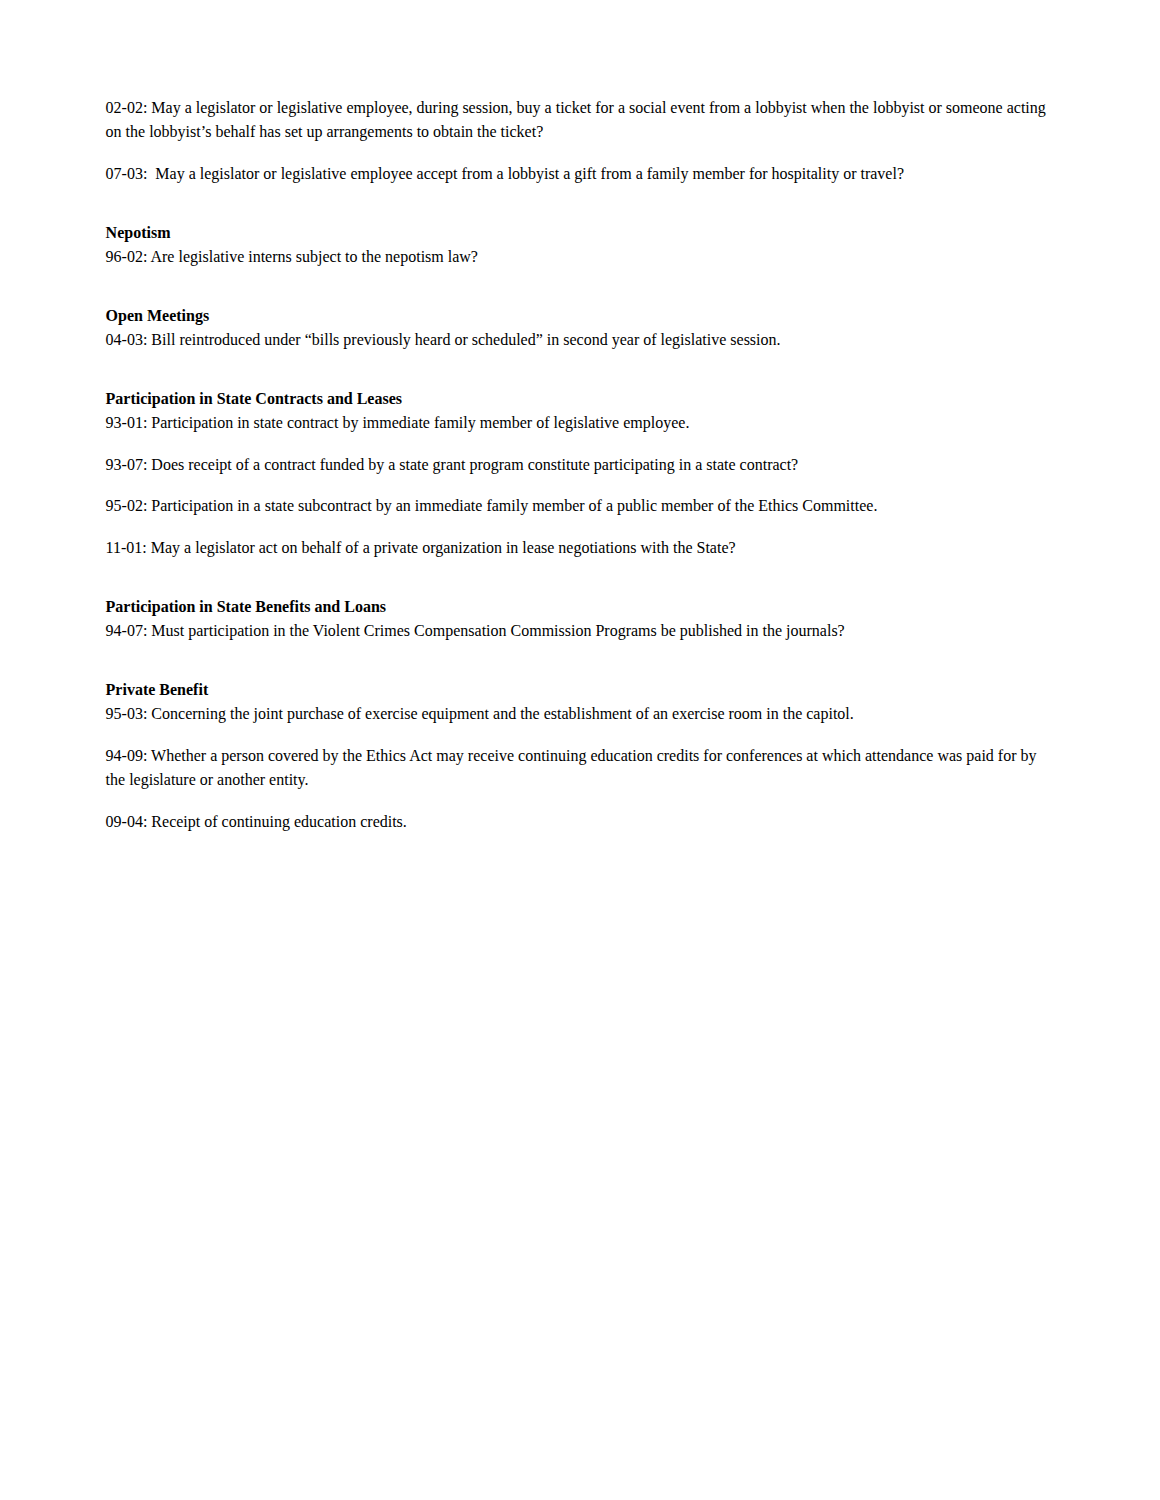02-02: May a legislator or legislative employee, during session, buy a ticket for a social event from a lobbyist when the lobbyist or someone acting on the lobbyist’s behalf has set up arrangements to obtain the ticket?
07-03: May a legislator or legislative employee accept from a lobbyist a gift from a family member for hospitality or travel?
Nepotism
96-02: Are legislative interns subject to the nepotism law?
Open Meetings
04-03: Bill reintroduced under “bills previously heard or scheduled” in second year of legislative session.
Participation in State Contracts and Leases
93-01: Participation in state contract by immediate family member of legislative employee.
93-07: Does receipt of a contract funded by a state grant program constitute participating in a state contract?
95-02: Participation in a state subcontract by an immediate family member of a public member of the Ethics Committee.
11-01: May a legislator act on behalf of a private organization in lease negotiations with the State?
Participation in State Benefits and Loans
94-07: Must participation in the Violent Crimes Compensation Commission Programs be published in the journals?
Private Benefit
95-03: Concerning the joint purchase of exercise equipment and the establishment of an exercise room in the capitol.
94-09: Whether a person covered by the Ethics Act may receive continuing education credits for conferences at which attendance was paid for by the legislature or another entity.
09-04: Receipt of continuing education credits.